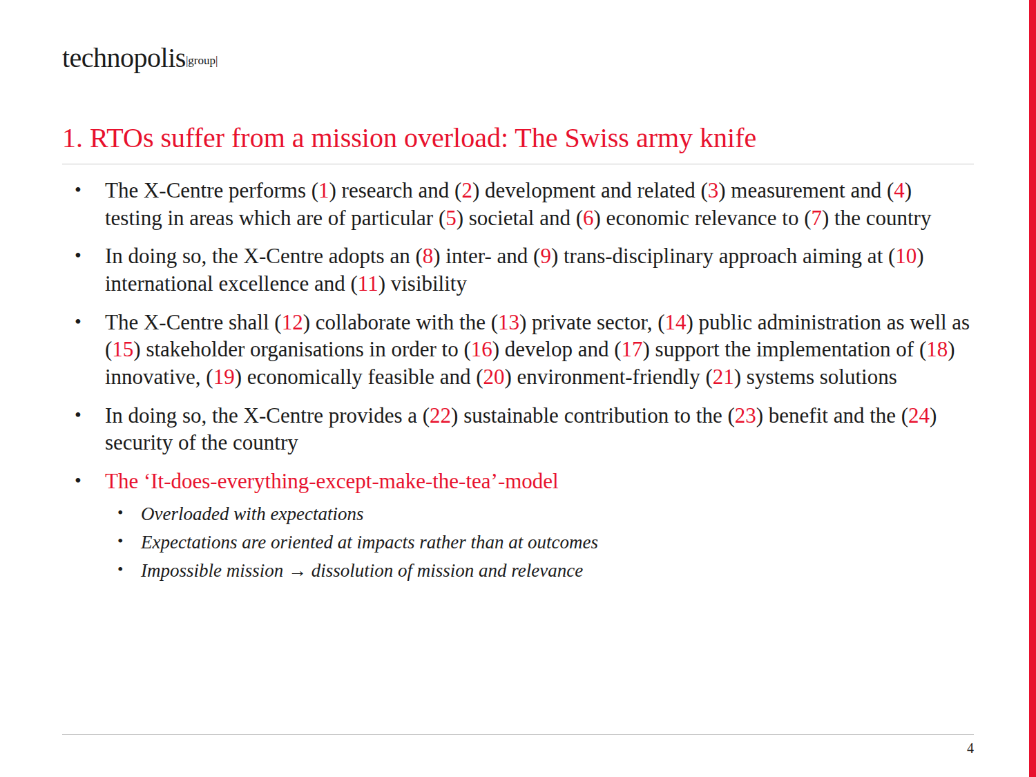technopolis|group|
1. RTOs suffer from a mission overload: The Swiss army knife
The X-Centre performs (1) research and (2) development and related (3) measurement and (4) testing in areas which are of particular (5) societal and (6) economic relevance to (7) the country
In doing so, the X-Centre adopts an (8) inter- and (9) trans-disciplinary approach aiming at (10) international excellence and (11) visibility
The X-Centre shall (12) collaborate with the (13) private sector, (14) public administration as well as (15) stakeholder organisations in order to (16) develop and (17) support the implementation of (18) innovative, (19) economically feasible and (20) environment-friendly (21) systems solutions
In doing so, the X-Centre provides a (22) sustainable contribution to the (23) benefit and the (24) security of the country
The ‘It-does-everything-except-make-the-tea’-model
Overloaded with expectations
Expectations are oriented at impacts rather than at outcomes
Impossible mission → dissolution of mission and relevance
4